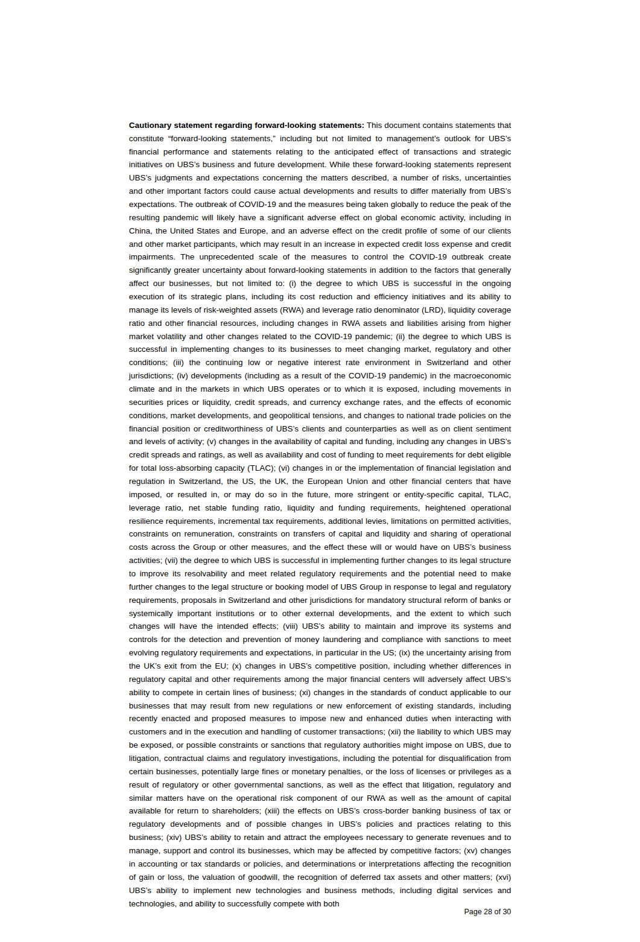Cautionary statement regarding forward-looking statements: This document contains statements that constitute “forward-looking statements,” including but not limited to management’s outlook for UBS’s financial performance and statements relating to the anticipated effect of transactions and strategic initiatives on UBS’s business and future development. While these forward-looking statements represent UBS’s judgments and expectations concerning the matters described, a number of risks, uncertainties and other important factors could cause actual developments and results to differ materially from UBS’s expectations. The outbreak of COVID-19 and the measures being taken globally to reduce the peak of the resulting pandemic will likely have a significant adverse effect on global economic activity, including in China, the United States and Europe, and an adverse effect on the credit profile of some of our clients and other market participants, which may result in an increase in expected credit loss expense and credit impairments. The unprecedented scale of the measures to control the COVID-19 outbreak create significantly greater uncertainty about forward-looking statements in addition to the factors that generally affect our businesses, but not limited to: (i) the degree to which UBS is successful in the ongoing execution of its strategic plans, including its cost reduction and efficiency initiatives and its ability to manage its levels of risk-weighted assets (RWA) and leverage ratio denominator (LRD), liquidity coverage ratio and other financial resources, including changes in RWA assets and liabilities arising from higher market volatility and other changes related to the COVID-19 pandemic; (ii) the degree to which UBS is successful in implementing changes to its businesses to meet changing market, regulatory and other conditions; (iii) the continuing low or negative interest rate environment in Switzerland and other jurisdictions; (iv) developments (including as a result of the COVID-19 pandemic) in the macroeconomic climate and in the markets in which UBS operates or to which it is exposed, including movements in securities prices or liquidity, credit spreads, and currency exchange rates, and the effects of economic conditions, market developments, and geopolitical tensions, and changes to national trade policies on the financial position or creditworthiness of UBS’s clients and counterparties as well as on client sentiment and levels of activity; (v) changes in the availability of capital and funding, including any changes in UBS’s credit spreads and ratings, as well as availability and cost of funding to meet requirements for debt eligible for total loss-absorbing capacity (TLAC); (vi) changes in or the implementation of financial legislation and regulation in Switzerland, the US, the UK, the European Union and other financial centers that have imposed, or resulted in, or may do so in the future, more stringent or entity-specific capital, TLAC, leverage ratio, net stable funding ratio, liquidity and funding requirements, heightened operational resilience requirements, incremental tax requirements, additional levies, limitations on permitted activities, constraints on remuneration, constraints on transfers of capital and liquidity and sharing of operational costs across the Group or other measures, and the effect these will or would have on UBS’s business activities; (vii) the degree to which UBS is successful in implementing further changes to its legal structure to improve its resolvability and meet related regulatory requirements and the potential need to make further changes to the legal structure or booking model of UBS Group in response to legal and regulatory requirements, proposals in Switzerland and other jurisdictions for mandatory structural reform of banks or systemically important institutions or to other external developments, and the extent to which such changes will have the intended effects; (viii) UBS’s ability to maintain and improve its systems and controls for the detection and prevention of money laundering and compliance with sanctions to meet evolving regulatory requirements and expectations, in particular in the US; (ix) the uncertainty arising from the UK’s exit from the EU; (x) changes in UBS’s competitive position, including whether differences in regulatory capital and other requirements among the major financial centers will adversely affect UBS’s ability to compete in certain lines of business; (xi) changes in the standards of conduct applicable to our businesses that may result from new regulations or new enforcement of existing standards, including recently enacted and proposed measures to impose new and enhanced duties when interacting with customers and in the execution and handling of customer transactions; (xii) the liability to which UBS may be exposed, or possible constraints or sanctions that regulatory authorities might impose on UBS, due to litigation, contractual claims and regulatory investigations, including the potential for disqualification from certain businesses, potentially large fines or monetary penalties, or the loss of licenses or privileges as a result of regulatory or other governmental sanctions, as well as the effect that litigation, regulatory and similar matters have on the operational risk component of our RWA as well as the amount of capital available for return to shareholders; (xiii) the effects on UBS’s cross-border banking business of tax or regulatory developments and of possible changes in UBS’s policies and practices relating to this business; (xiv) UBS’s ability to retain and attract the employees necessary to generate revenues and to manage, support and control its businesses, which may be affected by competitive factors; (xv) changes in accounting or tax standards or policies, and determinations or interpretations affecting the recognition of gain or loss, the valuation of goodwill, the recognition of deferred tax assets and other matters; (xvi) UBS’s ability to implement new technologies and business methods, including digital services and technologies, and ability to successfully compete with both
Page 28 of 30